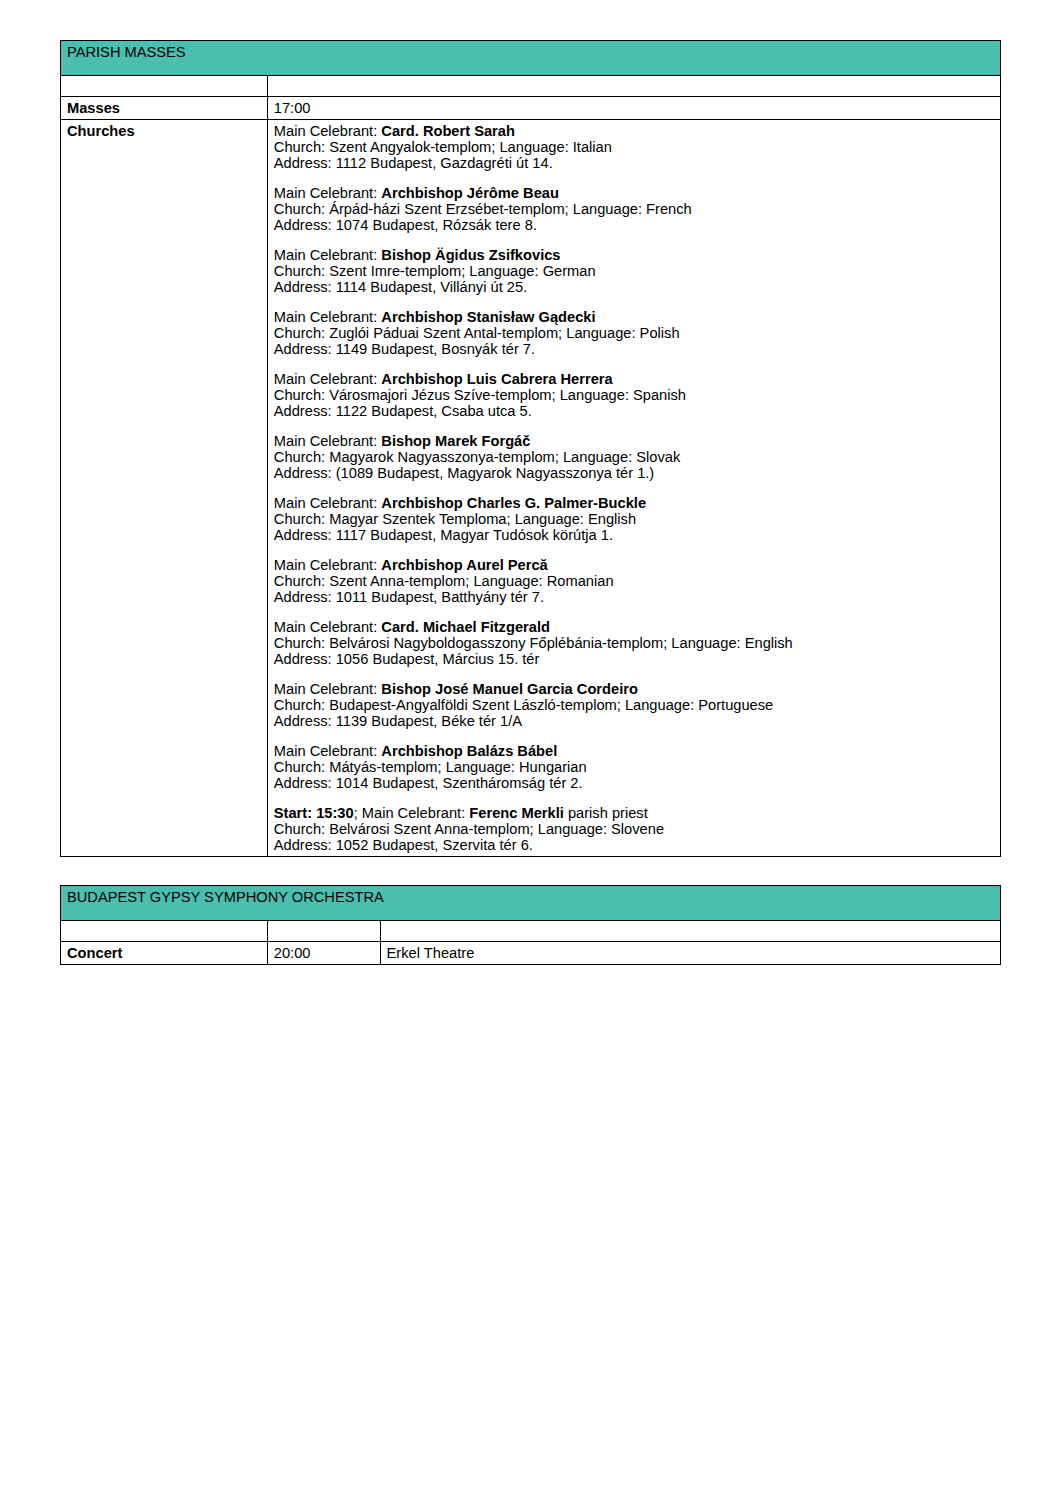| PARISH MASSES |
| Masses | 17:00 |
| Churches | Main Celebrant: Card. Robert Sarah Church: Szent Angyalok-templom; Language: Italian Address: 1112 Budapest, Gazdagréti út 14. Main Celebrant: Archbishop Jérôme Beau Church: Árpád-házi Szent Erzsébet-templom; Language: French Address: 1074 Budapest, Rózsák tere 8. Main Celebrant: Bishop Ägidus Zsifkovics Church: Szent Imre-templom; Language: German Address: 1114 Budapest, Villányi út 25. Main Celebrant: Archbishop Stanisław Gądecki Church: Zuglói Páduai Szent Antal-templom; Language: Polish Address: 1149 Budapest, Bosnyák tér 7. Main Celebrant: Archbishop Luis Cabrera Herrera Church: Városmajori Jézus Szíve-templom; Language: Spanish Address: 1122 Budapest, Csaba utca 5. Main Celebrant: Bishop Marek Forgáč Church: Magyarok Nagyasszonya-templom; Language: Slovak Address: (1089 Budapest, Magyarok Nagyasszonya tér 1.) Main Celebrant: Archbishop Charles G. Palmer-Buckle Church: Magyar Szentek Temploma; Language: English Address: 1117 Budapest, Magyar Tudósok körútja 1. Main Celebrant: Archbishop Aurel Percă Church: Szent Anna-templom; Language: Romanian Address: 1011 Budapest, Batthyány tér 7. Main Celebrant: Card. Michael Fitzgerald Church: Belvárosi Nagyboldogasszony Főplébánia-templom; Language: English Address: 1056 Budapest, Március 15. tér Main Celebrant: Bishop José Manuel Garcia Cordeiro Church: Budapest-Angyalföldi Szent László-templom; Language: Portuguese Address: 1139 Budapest, Béke tér 1/A Main Celebrant: Archbishop Balázs Bábel Church: Mátyás-templom; Language: Hungarian Address: 1014 Budapest, Szentháromság tér 2. Start: 15:30 ; Main Celebrant: Ferenc Merkli parish priest Church: Belvárosi Szent Anna-templom; Language: Slovene Address: 1052 Budapest, Szervita tér 6. |
| BUDAPEST GYPSY SYMPHONY ORCHESTRA |
| Concert | 20:00 | Erkel Theatre |